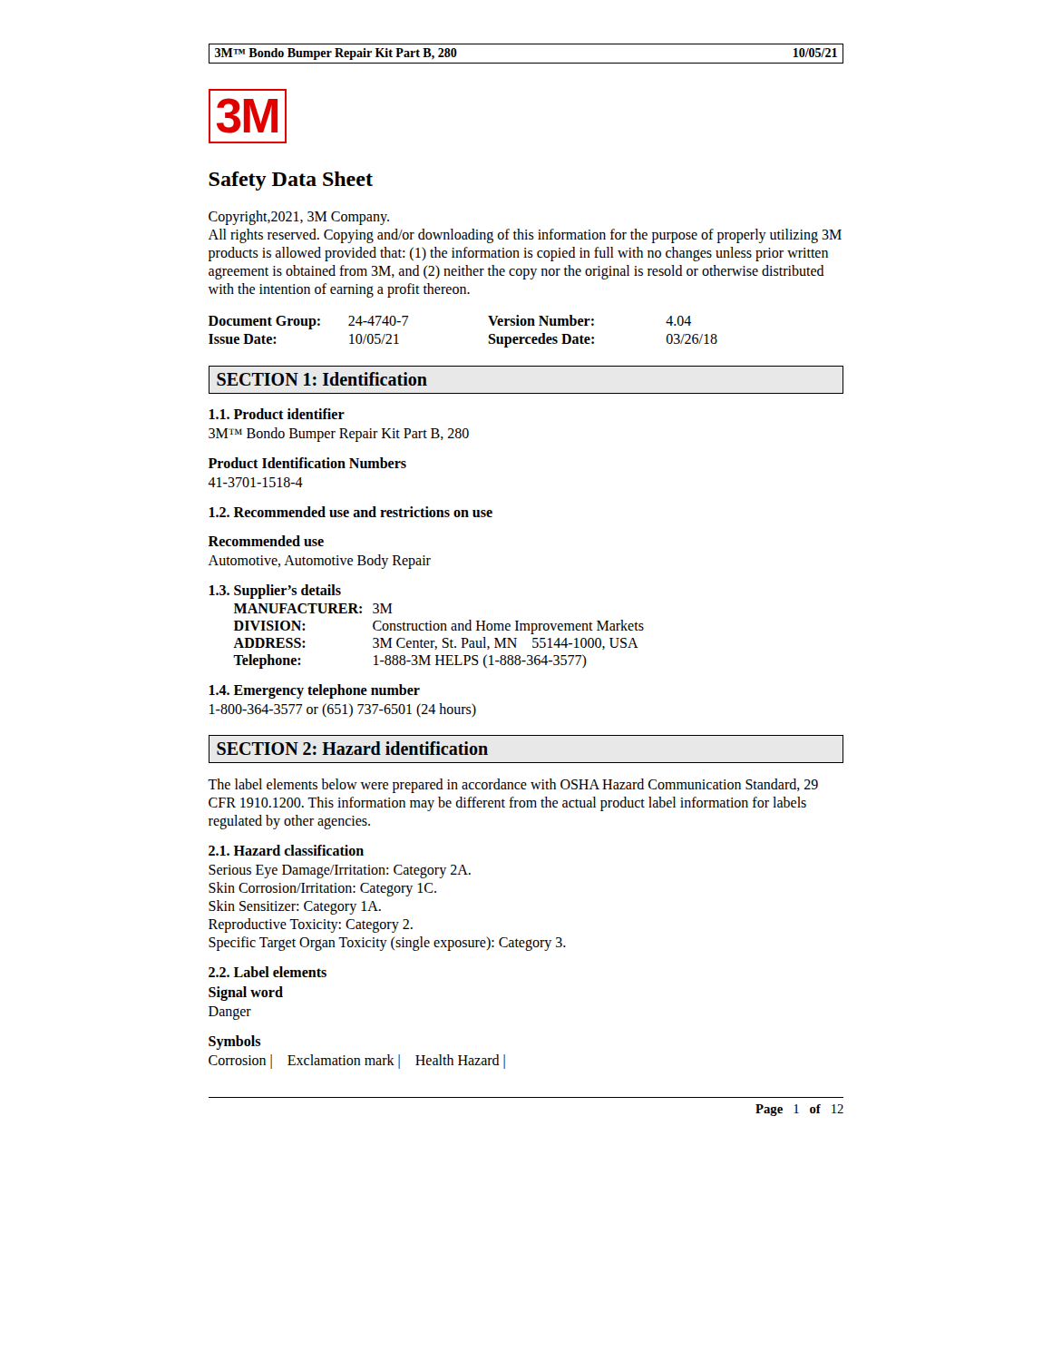3M™ Bondo Bumper Repair Kit Part B, 28010/05/21
3M
Safety Data Sheet
Copyright,2021, 3M Company.
All rights reserved. Copying and/or downloading of this information for the purpose of properly utilizing 3M products is allowed provided that: (1) the information is copied in full with no changes unless prior written agreement is obtained from 3M, and (2) neither the copy nor the original is resold or otherwise distributed with the intention of earning a profit thereon.
| Document Group: | 24-4740-7 | Version Number: | 4.04 |
| Issue Date: | 10/05/21 | Supercedes Date: | 03/26/18 |
SECTION 1: Identification
1.1. Product identifier
3M™ Bondo Bumper Repair Kit Part B, 280
Product Identification Numbers
41-3701-1518-4
1.2. Recommended use and restrictions on use
Recommended use
Automotive, Automotive Body Repair
1.3. Supplier’s details
| MANUFACTURER: | 3M |
| DIVISION: | Construction and Home Improvement Markets |
| ADDRESS: | 3M Center, St. Paul, MN 55144-1000, USA |
| Telephone: | 1-888-3M HELPS (1-888-364-3577) |
1.4. Emergency telephone number
1-800-364-3577 or (651) 737-6501 (24 hours)
SECTION 2: Hazard identification
The label elements below were prepared in accordance with OSHA Hazard Communication Standard, 29 CFR 1910.1200. This information may be different from the actual product label information for labels regulated by other agencies.
2.1. Hazard classification
Serious Eye Damage/Irritation: Category 2A.
Skin Corrosion/Irritation: Category 1C.
Skin Sensitizer: Category 1A.
Reproductive Toxicity: Category 2.
Specific Target Organ Toxicity (single exposure): Category 3.
2.2. Label elements
Signal word
Danger
Symbols
Corrosion | Exclamation mark | Health Hazard |
Page 1 of 12